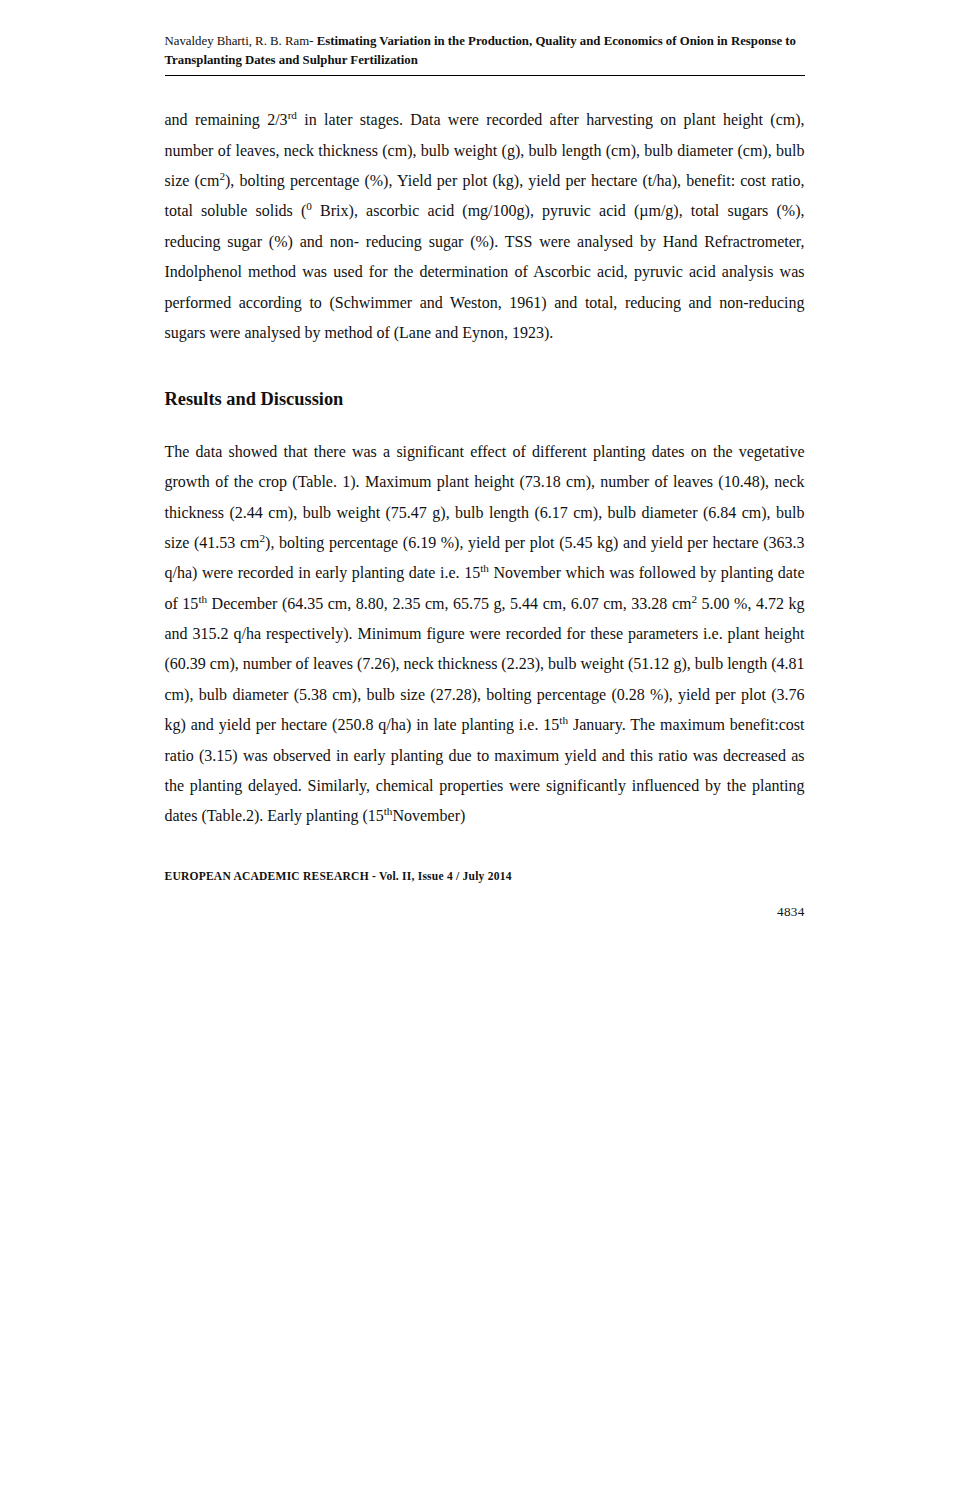Navaldey Bharti, R. B. Ram- Estimating Variation in the Production, Quality and Economics of Onion in Response to Transplanting Dates and Sulphur Fertilization
and remaining 2/3rd in later stages. Data were recorded after harvesting on plant height (cm), number of leaves, neck thickness (cm), bulb weight (g), bulb length (cm), bulb diameter (cm), bulb size (cm2), bolting percentage (%), Yield per plot (kg), yield per hectare (t/ha), benefit: cost ratio, total soluble solids (0 Brix), ascorbic acid (mg/100g), pyruvic acid (µm/g), total sugars (%), reducing sugar (%) and non- reducing sugar (%). TSS were analysed by Hand Refractrometer, Indolphenol method was used for the determination of Ascorbic acid, pyruvic acid analysis was performed according to (Schwimmer and Weston, 1961) and total, reducing and non-reducing sugars were analysed by method of (Lane and Eynon, 1923).
Results and Discussion
The data showed that there was a significant effect of different planting dates on the vegetative growth of the crop (Table. 1). Maximum plant height (73.18 cm), number of leaves (10.48), neck thickness (2.44 cm), bulb weight (75.47 g), bulb length (6.17 cm), bulb diameter (6.84 cm), bulb size (41.53 cm2), bolting percentage (6.19 %), yield per plot (5.45 kg) and yield per hectare (363.3 q/ha) were recorded in early planting date i.e. 15th November which was followed by planting date of 15th December (64.35 cm, 8.80, 2.35 cm, 65.75 g, 5.44 cm, 6.07 cm, 33.28 cm2 5.00 %, 4.72 kg and 315.2 q/ha respectively). Minimum figure were recorded for these parameters i.e. plant height (60.39 cm), number of leaves (7.26), neck thickness (2.23), bulb weight (51.12 g), bulb length (4.81 cm), bulb diameter (5.38 cm), bulb size (27.28), bolting percentage (0.28 %), yield per plot (3.76 kg) and yield per hectare (250.8 q/ha) in late planting i.e. 15th January. The maximum benefit:cost ratio (3.15) was observed in early planting due to maximum yield and this ratio was decreased as the planting delayed. Similarly, chemical properties were significantly influenced by the planting dates (Table.2). Early planting (15thNovember)
EUROPEAN ACADEMIC RESEARCH - Vol. II, Issue 4 / July 2014 4834